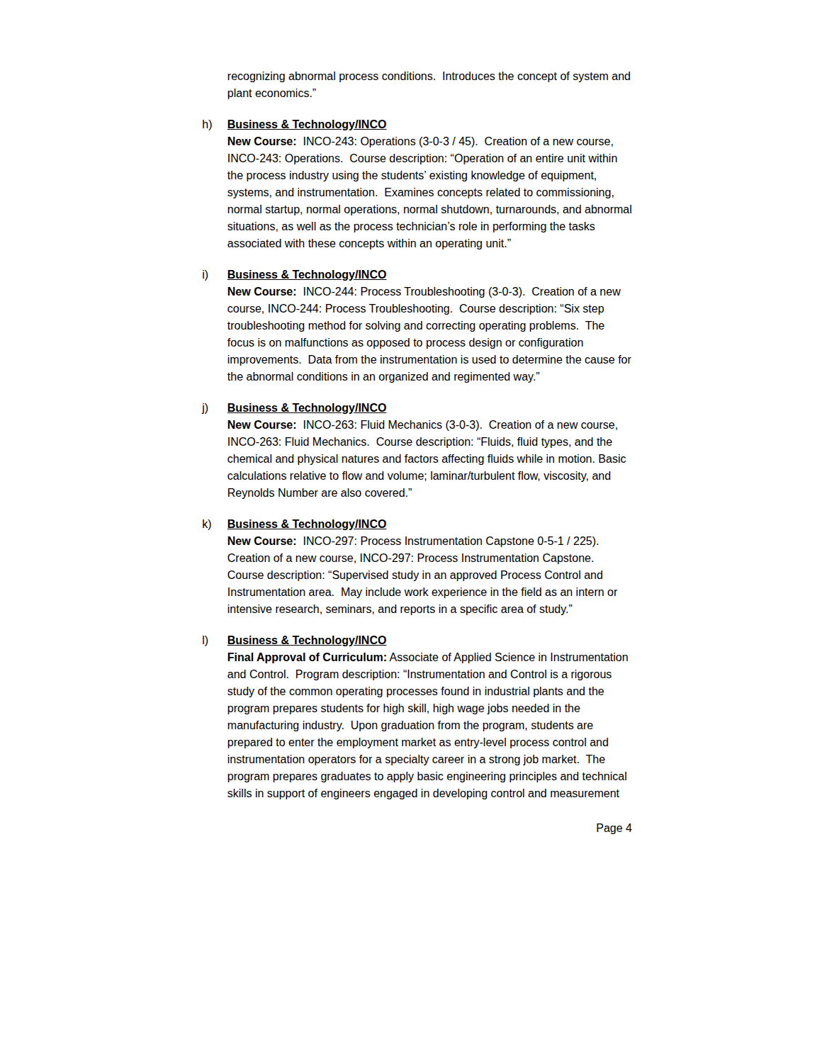recognizing abnormal process conditions. Introduces the concept of system and plant economics.”
h)
Business & Technology/INCO
New Course: INCO-243: Operations (3-0-3 / 45). Creation of a new course, INCO-243: Operations. Course description: “Operation of an entire unit within the process industry using the students’ existing knowledge of equipment, systems, and instrumentation. Examines concepts related to commissioning, normal startup, normal operations, normal shutdown, turnarounds, and abnormal situations, as well as the process technician’s role in performing the tasks associated with these concepts within an operating unit.”
i)
Business & Technology/INCO
New Course: INCO-244: Process Troubleshooting (3-0-3). Creation of a new course, INCO-244: Process Troubleshooting. Course description: “Six step troubleshooting method for solving and correcting operating problems. The focus is on malfunctions as opposed to process design or configuration improvements. Data from the instrumentation is used to determine the cause for the abnormal conditions in an organized and regimented way.”
j)
Business & Technology/INCO
New Course: INCO-263: Fluid Mechanics (3-0-3). Creation of a new course, INCO-263: Fluid Mechanics. Course description: “Fluids, fluid types, and the chemical and physical natures and factors affecting fluids while in motion. Basic calculations relative to flow and volume; laminar/turbulent flow, viscosity, and Reynolds Number are also covered.”
k)
Business & Technology/INCO
New Course: INCO-297: Process Instrumentation Capstone 0-5-1 / 225). Creation of a new course, INCO-297: Process Instrumentation Capstone. Course description: “Supervised study in an approved Process Control and Instrumentation area. May include work experience in the field as an intern or intensive research, seminars, and reports in a specific area of study.”
l)
Business & Technology/INCO
Final Approval of Curriculum: Associate of Applied Science in Instrumentation and Control. Program description: “Instrumentation and Control is a rigorous study of the common operating processes found in industrial plants and the program prepares students for high skill, high wage jobs needed in the manufacturing industry. Upon graduation from the program, students are prepared to enter the employment market as entry-level process control and instrumentation operators for a specialty career in a strong job market. The program prepares graduates to apply basic engineering principles and technical skills in support of engineers engaged in developing control and measurement
Page 4